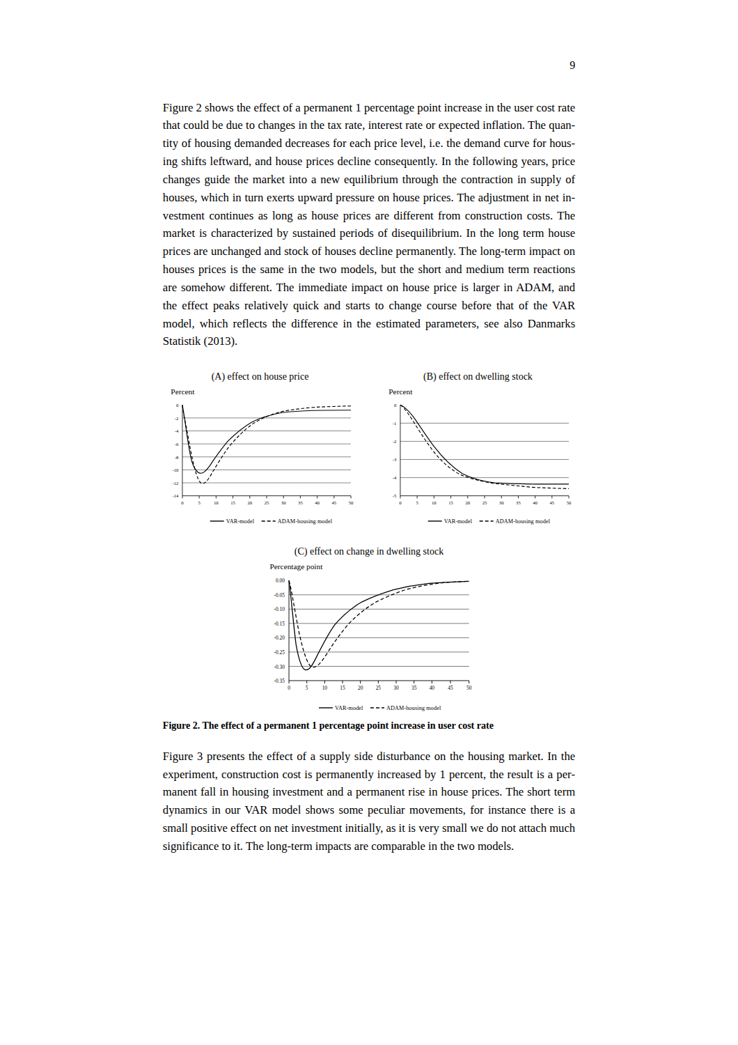9
Figure 2 shows the effect of a permanent 1 percentage point increase in the user cost rate that could be due to changes in the tax rate, interest rate or expected inflation. The quantity of housing demanded decreases for each price level, i.e. the demand curve for housing shifts leftward, and house prices decline consequently. In the following years, price changes guide the market into a new equilibrium through the contraction in supply of houses, which in turn exerts upward pressure on house prices. The adjustment in net investment continues as long as house prices are different from construction costs. The market is characterized by sustained periods of disequilibrium. In the long term house prices are unchanged and stock of houses decline permanently. The long-term impact on houses prices is the same in the two models, but the short and medium term reactions are somehow different. The immediate impact on house price is larger in ADAM, and the effect peaks relatively quick and starts to change course before that of the VAR model, which reflects the difference in the estimated parameters, see also Danmarks Statistik (2013).
(A) effect on house price
Percent
0 -2 -4 -6 -8 -10 -12 -14 0 5 10 15 20 25 30 35 40 45 50
VAR-model ADAM-housing model
(B) effect on dwelling stock
Percent
0 -1 -2 -3 -4 -5 0 5 10 15 20 25 30 35 40 45 50
VAR-model ADAM-housing model
(C) effect on change in dwelling stock
Percentage point
0.00 -0.05 -0.10 -0.15 -0.20 -0.25 -0.30 -0.35 0 5 10 15 20 25 30 35 40 45 50
VAR-model ADAM-housing model
Figure 2. The effect of a permanent 1 percentage point increase in user cost rate
Figure 3 presents the effect of a supply side disturbance on the housing market. In the experiment, construction cost is permanently increased by 1 percent, the result is a permanent fall in housing investment and a permanent rise in house prices. The short term dynamics in our VAR model shows some peculiar movements, for instance there is a small positive effect on net investment initially, as it is very small we do not attach much significance to it. The long-term impacts are comparable in the two models.